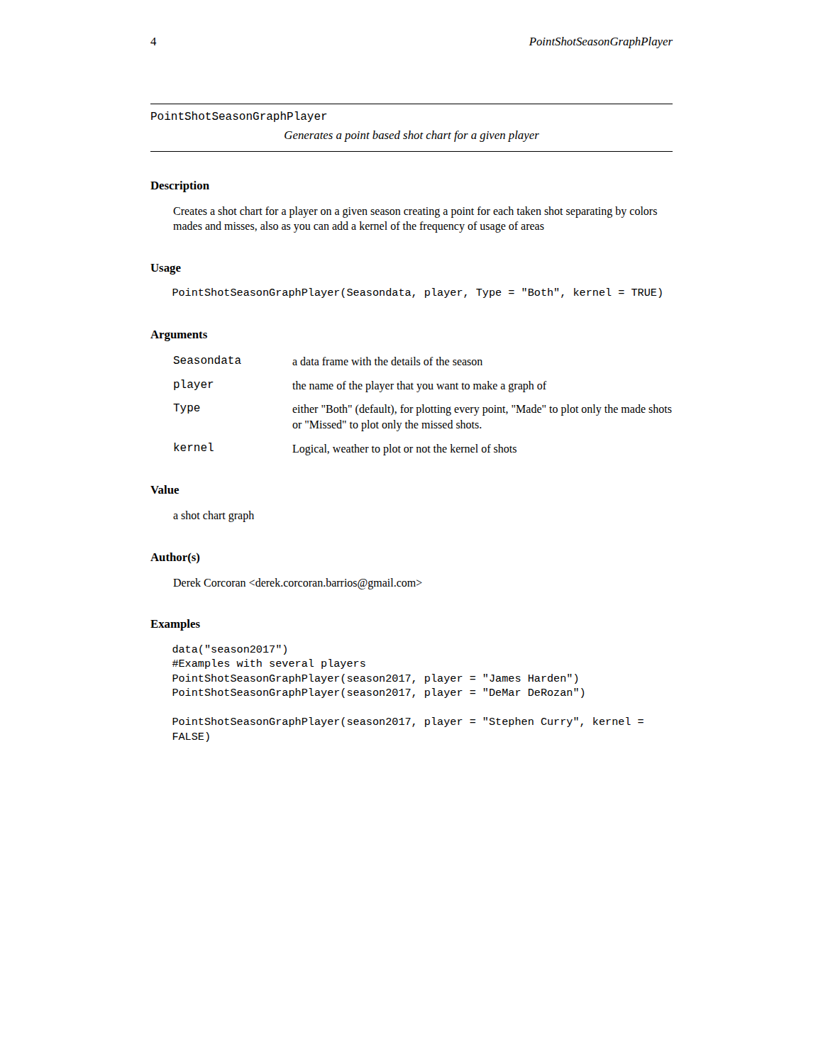4 PointShotSeasonGraphPlayer
PointShotSeasonGraphPlayer
Generates a point based shot chart for a given player
Description
Creates a shot chart for a player on a given season creating a point for each taken shot separating by colors mades and misses, also as you can add a kernel of the frequency of usage of areas
Usage
PointShotSeasonGraphPlayer(Seasondata, player, Type = "Both", kernel = TRUE)
Arguments
Seasondata
a data frame with the details of the season
player
the name of the player that you want to make a graph of
Type
either "Both" (default), for plotting every point, "Made" to plot only the made shots or "Missed" to plot only the missed shots.
kernel
Logical, weather to plot or not the kernel of shots
Value
a shot chart graph
Author(s)
Derek Corcoran <derek.corcoran.barrios@gmail.com>
Examples
data("season2017")
#Examples with several players
PointShotSeasonGraphPlayer(season2017, player = "James Harden")
PointShotSeasonGraphPlayer(season2017, player = "DeMar DeRozan")

PointShotSeasonGraphPlayer(season2017, player = "Stephen Curry", kernel = FALSE)